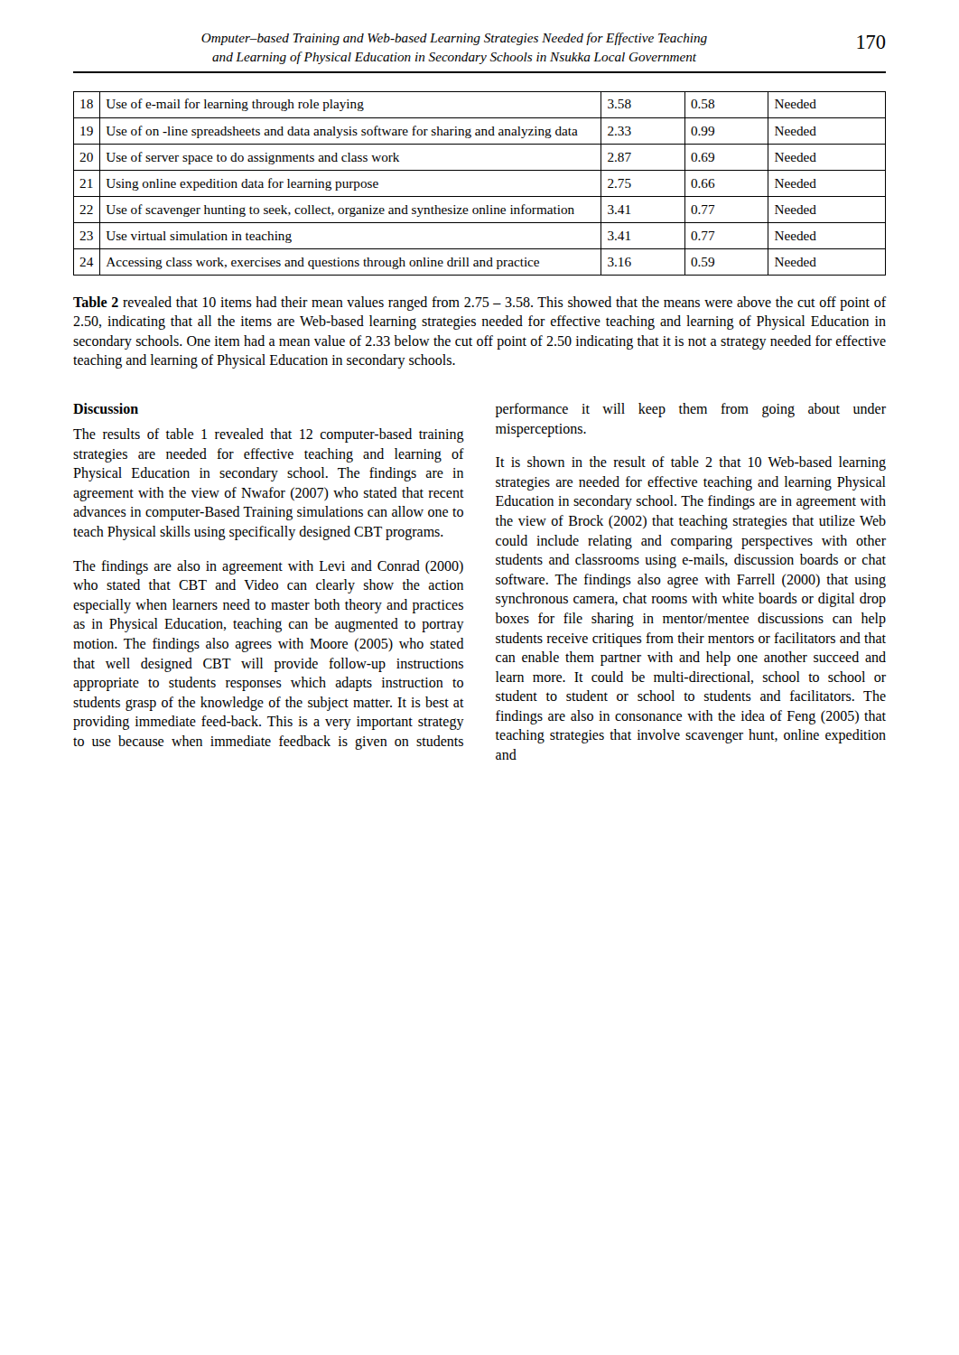Omputer–based Training and Web-based Learning Strategies Needed for Effective Teaching
and Learning of Physical Education in Secondary Schools in Nsukka Local Government
170
| 18 | Use of e-mail for learning through role playing | 3.58 | 0.58 | Needed |
| 19 | Use of on -line spreadsheets and data analysis software for sharing and analyzing data | 2.33 | 0.99 | Needed |
| 20 | Use of server space to do assignments and class work | 2.87 | 0.69 | Needed |
| 21 | Using online expedition data for learning purpose | 2.75 | 0.66 | Needed |
| 22 | Use of scavenger hunting to seek, collect, organize and synthesize online information | 3.41 | 0.77 | Needed |
| 23 | Use virtual simulation in teaching | 3.41 | 0.77 | Needed |
| 24 | Accessing class work, exercises and questions through online drill and practice | 3.16 | 0.59 | Needed |
Table 2 revealed that 10 items had their mean values ranged from 2.75 – 3.58. This showed that the means were above the cut off point of 2.50, indicating that all the items are Web-based learning strategies needed for effective teaching and learning of Physical Education in secondary schools. One item had a mean value of 2.33 below the cut off point of 2.50 indicating that it is not a strategy needed for effective teaching and learning of Physical Education in secondary schools.
Discussion
The results of table 1 revealed that 12 computer-based training strategies are needed for effective teaching and learning of Physical Education in secondary school. The findings are in agreement with the view of Nwafor (2007) who stated that recent advances in computer-Based Training simulations can allow one to teach Physical skills using specifically designed CBT programs.
The findings are also in agreement with Levi and Conrad (2000) who stated that CBT and Video can clearly show the action especially when learners need to master both theory and practices as in Physical Education, teaching can be augmented to portray motion. The findings also agrees with Moore (2005) who stated that well designed CBT will provide follow-up instructions appropriate to students responses which adapts instruction to students grasp of the knowledge of the subject matter. It is best at providing immediate feed-back. This is a very important strategy to use because when immediate feedback is given on students performance it will keep them from going about under misperceptions.
It is shown in the result of table 2 that 10 Web-based learning strategies are needed for effective teaching and learning Physical Education in secondary school. The findings are in agreement with the view of Brock (2002) that teaching strategies that utilize Web could include relating and comparing perspectives with other students and classrooms using e-mails, discussion boards or chat software. The findings also agree with Farrell (2000) that using synchronous camera, chat rooms with white boards or digital drop boxes for file sharing in mentor/mentee discussions can help students receive critiques from their mentors or facilitators and that can enable them partner with and help one another succeed and learn more. It could be multi-directional, school to school or student to student or school to students and facilitators. The findings are also in consonance with the idea of Feng (2005) that teaching strategies that involve scavenger hunt, online expedition and